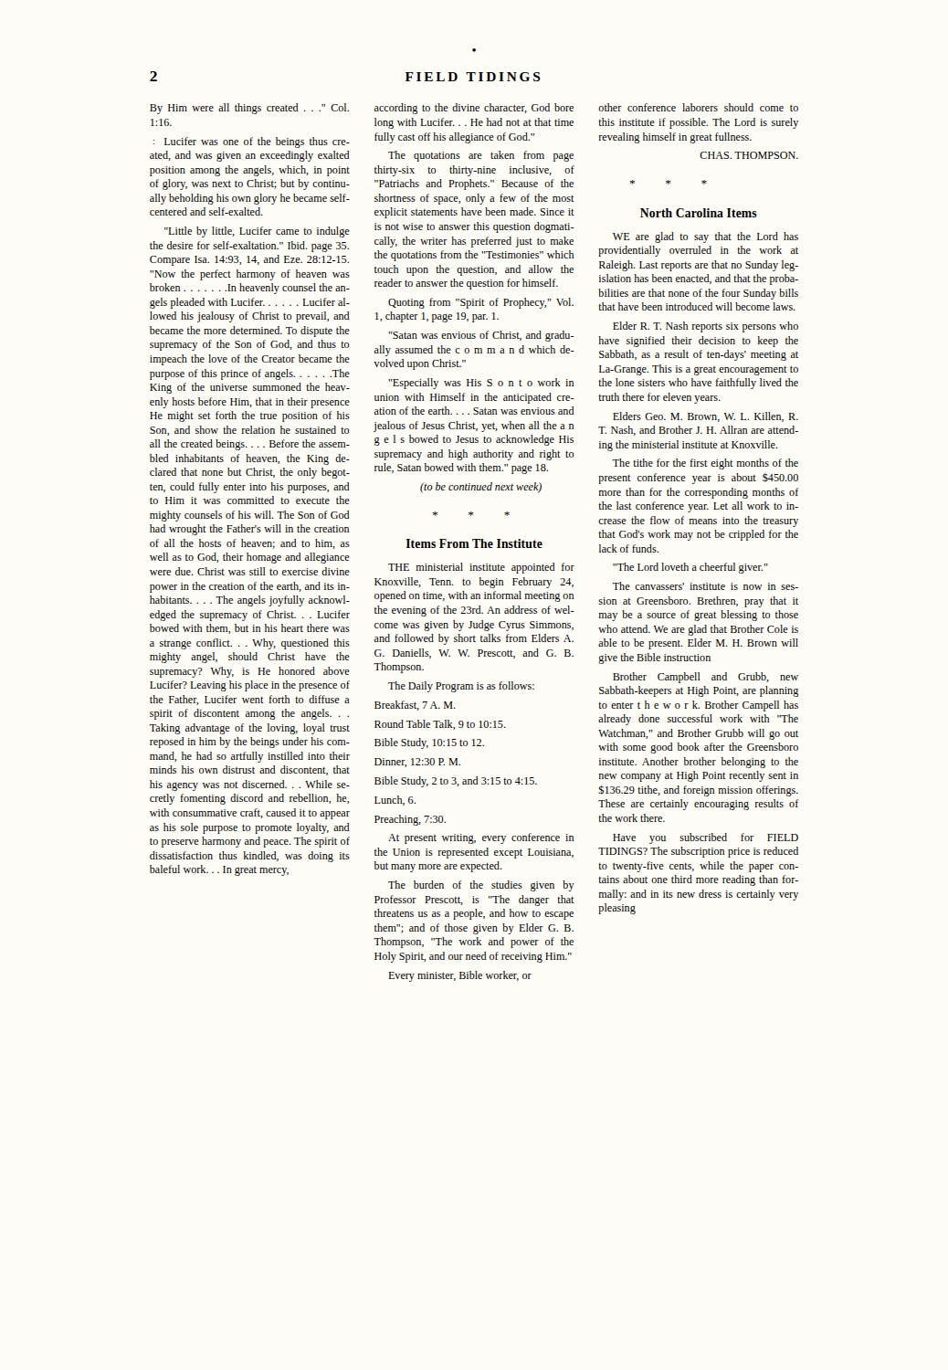•
2
FIELD TIDINGS
By Him were all things created . . ." Col. 1:16.
Lucifer was one of the beings thus created, and was given an exceedingly exalted position among the angels, which, in point of glory, was next to Christ; but by continually beholding his own glory he became self-centered and self-exalted.
"Little by little, Lucifer came to indulge the desire for self-exaltation." Ibid. page 35. Compare Isa. 14:93, 14, and Eze. 28:12-15. "Now the perfect harmony of heaven was broken . . . . . . .In heavenly counsel the angels pleaded with Lucifer. . . . . . Lucifer allowed his jealousy of Christ to prevail, and became the more determined. To dispute the supremacy of the Son of God, and thus to impeach the love of the Creator became the purpose of this prince of angels. . . . . .The King of the universe summoned the heavenly hosts before Him, that in their presence He might set forth the true position of his Son, and show the relation he sustained to all the created beings. . . . Before the assembled inhabitants of heaven, the King declared that none but Christ, the only begotten, could fully enter into his purposes, and to Him it was committed to execute the mighty counsels of his will. The Son of God had wrought the Father's will in the creation of all the hosts of heaven; and to him, as well as to God, their homage and allegiance were due. Christ was still to exercise divine power in the creation of the earth, and its inhabitants. . . . The angels joyfully acknowledged the supremacy of Christ. . . Lucifer bowed with them, but in his heart there was a strange conflict. . . Why, questioned this mighty angel, should Christ have the supremacy? Why, is He honored above Lucifer? Leaving his place in the presence of the Father, Lucifer went forth to diffuse a spirit of discontent among the angels. . . Taking advantage of the loving, loyal trust reposed in him by the beings under his command, he had so artfully instilled into their minds his own distrust and discontent, that his agency was not discerned. . . While secretly fomenting discord and rebellion, he, with consummative craft, caused it to appear as his sole purpose to promote loyalty, and to preserve harmony and peace. The spirit of dissatisfaction thus kindled, was doing its baleful work. . . In great mercy,
according to the divine character, God bore long with Lucifer. . . He had not at that time fully cast off his allegiance of God."
The quotations are taken from page thirty-six to thirty-nine inclusive, of "Patriachs and Prophets." Because of the shortness of space, only a few of the most explicit statements have been made. Since it is not wise to answer this question dogmatically, the writer has preferred just to make the quotations from the "Testimonies" which touch upon the question, and allow the reader to answer the question for himself.
Quoting from "Spirit of Prophecy," Vol. 1, chapter 1, page 19, par. 1.
"Satan was envious of Christ, and gradually assumed the c o m m a n d which devolved upon Christ."
"Especially was His S o n t o work in union with Himself in the anticipated creation of the earth. . . . Satan was envious and jealous of Jesus Christ, yet, when all the a n g e l s bowed to Jesus to acknowledge His supremacy and high authority and right to rule, Satan bowed with them." page 18.
(to be continued next week)
* * *
Items From The Institute
THE ministerial institute appointed for Knoxville, Tenn. to begin February 24, opened on time, with an informal meeting on the evening of the 23rd. An address of welcome was given by Judge Cyrus Simmons, and followed by short talks from Elders A. G. Daniells, W. W. Prescott, and G. B. Thompson.
The Daily Program is as follows:
Breakfast, 7 A. M.
Round Table Talk, 9 to 10:15.
Bible Study, 10:15 to 12.
Dinner, 12:30 P. M.
Bible Study, 2 to 3, and 3:15 to 4:15.
Lunch, 6.
Preaching, 7:30.
At present writing, every conference in the Union is represented except Louisiana, but many more are expected.
The burden of the studies given by Professor Prescott, is "The danger that threatens us as a people, and how to escape them"; and of those given by Elder G. B. Thompson, "The work and power of the Holy Spirit, and our need of receiving Him."
Every minister, Bible worker, or
other conference laborers should come to this institute if possible. The Lord is surely revealing himself in great fullness.
CHAS. THOMPSON.
* * *
North Carolina Items
WE are glad to say that the Lord has providentially overruled in the work at Raleigh. Last reports are that no Sunday legislation has been enacted, and that the probabilities are that none of the four Sunday bills that have been introduced will become laws.
Elder R. T. Nash reports six persons who have signified their decision to keep the Sabbath, as a result of ten-days' meeting at La-Grange. This is a great encouragement to the lone sisters who have faithfully lived the truth there for eleven years.
Elders Geo. M. Brown, W. L. Killen, R. T. Nash, and Brother J. H. Allran are attending the ministerial institute at Knoxville.
The tithe for the first eight months of the present conference year is about $450.00 more than for the corresponding months of the last conference year. Let all work to increase the flow of means into the treasury that God's work may not be crippled for the lack of funds.
"The Lord loveth a cheerful giver."
The canvassers' institute is now in session at Greensboro. Brethren, pray that it may be a source of great blessing to those who attend. We are glad that Brother Cole is able to be present. Elder M. H. Brown will give the Bible instruction
Brother Campbell and Grubb, new Sabbath-keepers at High Point, are planning to enter t h e w o r k. Brother Campell has already done successful work with "The Watchman," and Brother Grubb will go out with some good book after the Greensboro institute. Another brother belonging to the new company at High Point recently sent in $136.29 tithe, and foreign mission offerings. These are certainly encouraging results of the work there.
Have you subscribed for FIELD TIDINGS? The subscription price is reduced to twenty-five cents, while the paper contains about one third more reading than formally: and in its new dress is certainly very pleasing